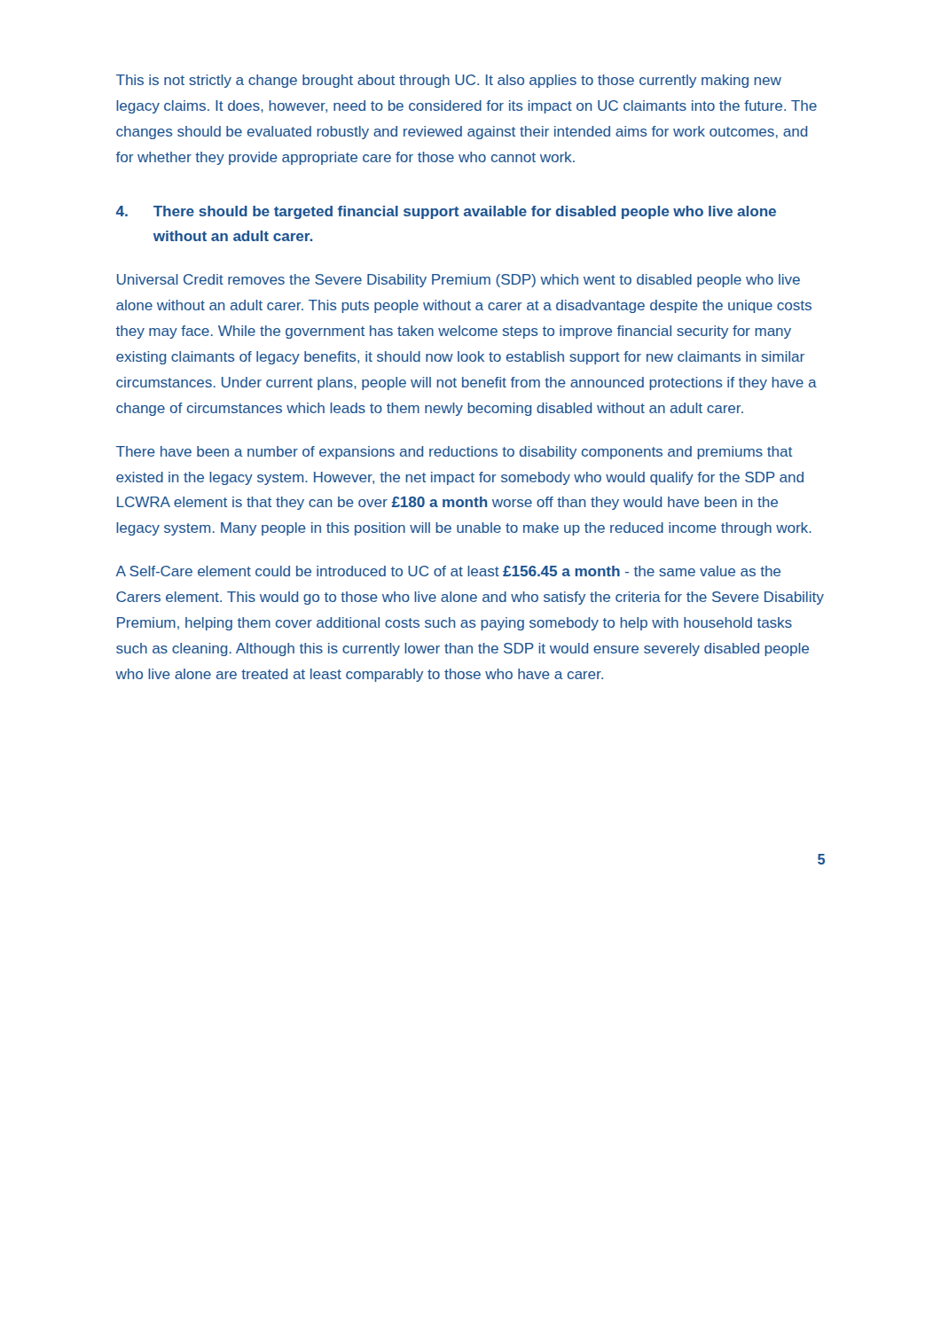This is not strictly a change brought about through UC. It also applies to those currently making new legacy claims. It does, however, need to be considered for its impact on UC claimants into the future. The changes should be evaluated robustly and reviewed against their intended aims for work outcomes, and for whether they provide appropriate care for those who cannot work.
4. There should be targeted financial support available for disabled people who live alone without an adult carer.
Universal Credit removes the Severe Disability Premium (SDP) which went to disabled people who live alone without an adult carer. This puts people without a carer at a disadvantage despite the unique costs they may face. While the government has taken welcome steps to improve financial security for many existing claimants of legacy benefits, it should now look to establish support for new claimants in similar circumstances. Under current plans, people will not benefit from the announced protections if they have a change of circumstances which leads to them newly becoming disabled without an adult carer.
There have been a number of expansions and reductions to disability components and premiums that existed in the legacy system. However, the net impact for somebody who would qualify for the SDP and LCWRA element is that they can be over £180 a month worse off than they would have been in the legacy system. Many people in this position will be unable to make up the reduced income through work.
A Self-Care element could be introduced to UC of at least £156.45 a month - the same value as the Carers element. This would go to those who live alone and who satisfy the criteria for the Severe Disability Premium, helping them cover additional costs such as paying somebody to help with household tasks such as cleaning. Although this is currently lower than the SDP it would ensure severely disabled people who live alone are treated at least comparably to those who have a carer.
5